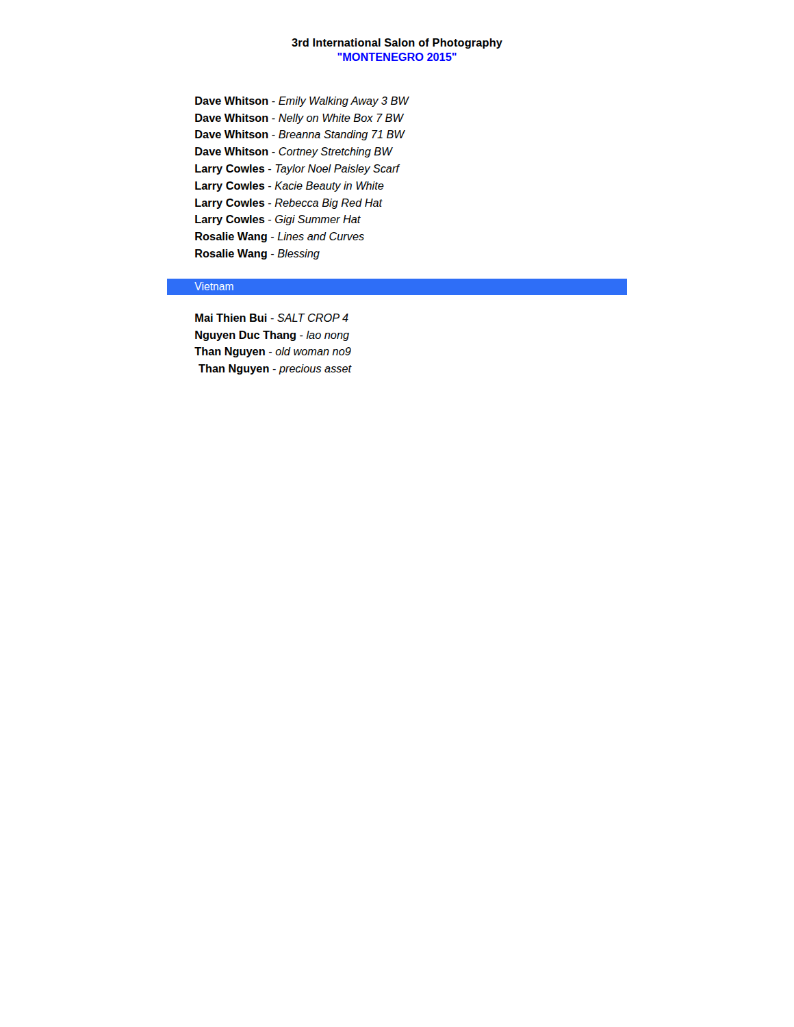3rd International Salon of Photography
"MONTENEGRO 2015"
Dave Whitson - Emily Walking Away 3 BW
Dave Whitson - Nelly on White Box 7 BW
Dave Whitson - Breanna Standing 71 BW
Dave Whitson - Cortney Stretching BW
Larry Cowles - Taylor Noel Paisley Scarf
Larry Cowles - Kacie Beauty in White
Larry Cowles - Rebecca Big Red Hat
Larry Cowles - Gigi Summer Hat
Rosalie Wang - Lines and Curves
Rosalie Wang - Blessing
Vietnam
Mai Thien Bui - SALT CROP 4
Nguyen Duc Thang - lao nong
Than Nguyen - old woman no9
Than Nguyen - precious asset